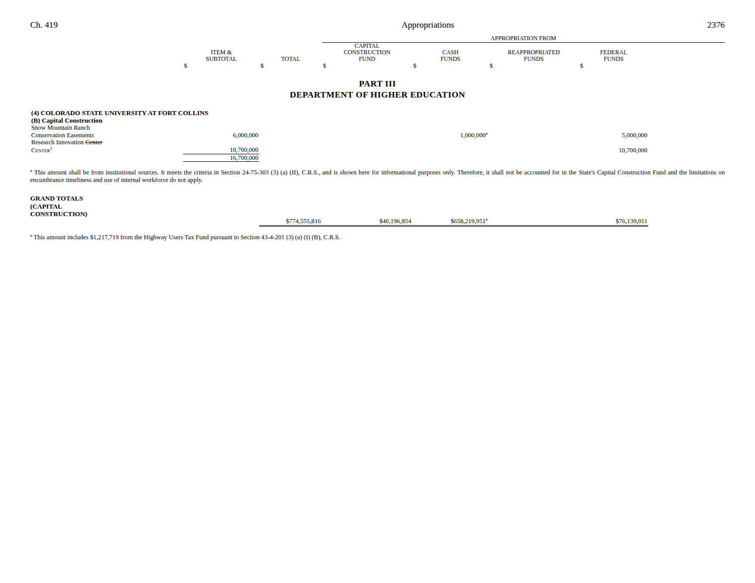Ch. 419 Appropriations 2376
| | | | APPROPRIATION FROM |
| | ITEM & SUBTOTAL | TOTAL | CAPITAL CONSTRUCTION FUND | CASH FUNDS | REAPPROPRIATED FUNDS | FEDERAL FUNDS | |
| | $ | $ | $ | $ | $ | $ | |
PART III
DEPARTMENT OF HIGHER EDUCATION
| (4) COLORADO STATE UNIVERSITY AT FORT COLLINS |
| (B) Capital Construction |
| Snow Mountain Ranch | | | | | | | |
| Conservation Easements | 6,000,000 | | | 1,000,000 a | | 5,000,000 | |
| Research Innovation Center | | | | | | | |
| Center 1 | 10,700,000 | | | | | 10,700,000 | |
| | 16,700,000 | | | | | | |
a This amount shall be from institutional sources. It meets the criteria in Section 24-75-303 (3) (a) (II), C.R.S., and is shown here for informational purposes only. Therefore, it shall not be accounted for in the State's Capital Construction Fund and the limitations on encumbrance timeliness and use of internal workforce do not apply.
GRAND TOTALS
(CAPITAL
CONSTRUCTION)
| | | $774,555,816 | $40,196,854 | $658,219,951 a | | $76,139,011 | |
a This amount includes $1,217,719 from the Highway Users Tax Fund pursuant to Section 43-4-201 (3) (a) (I) (B), C.R.S.